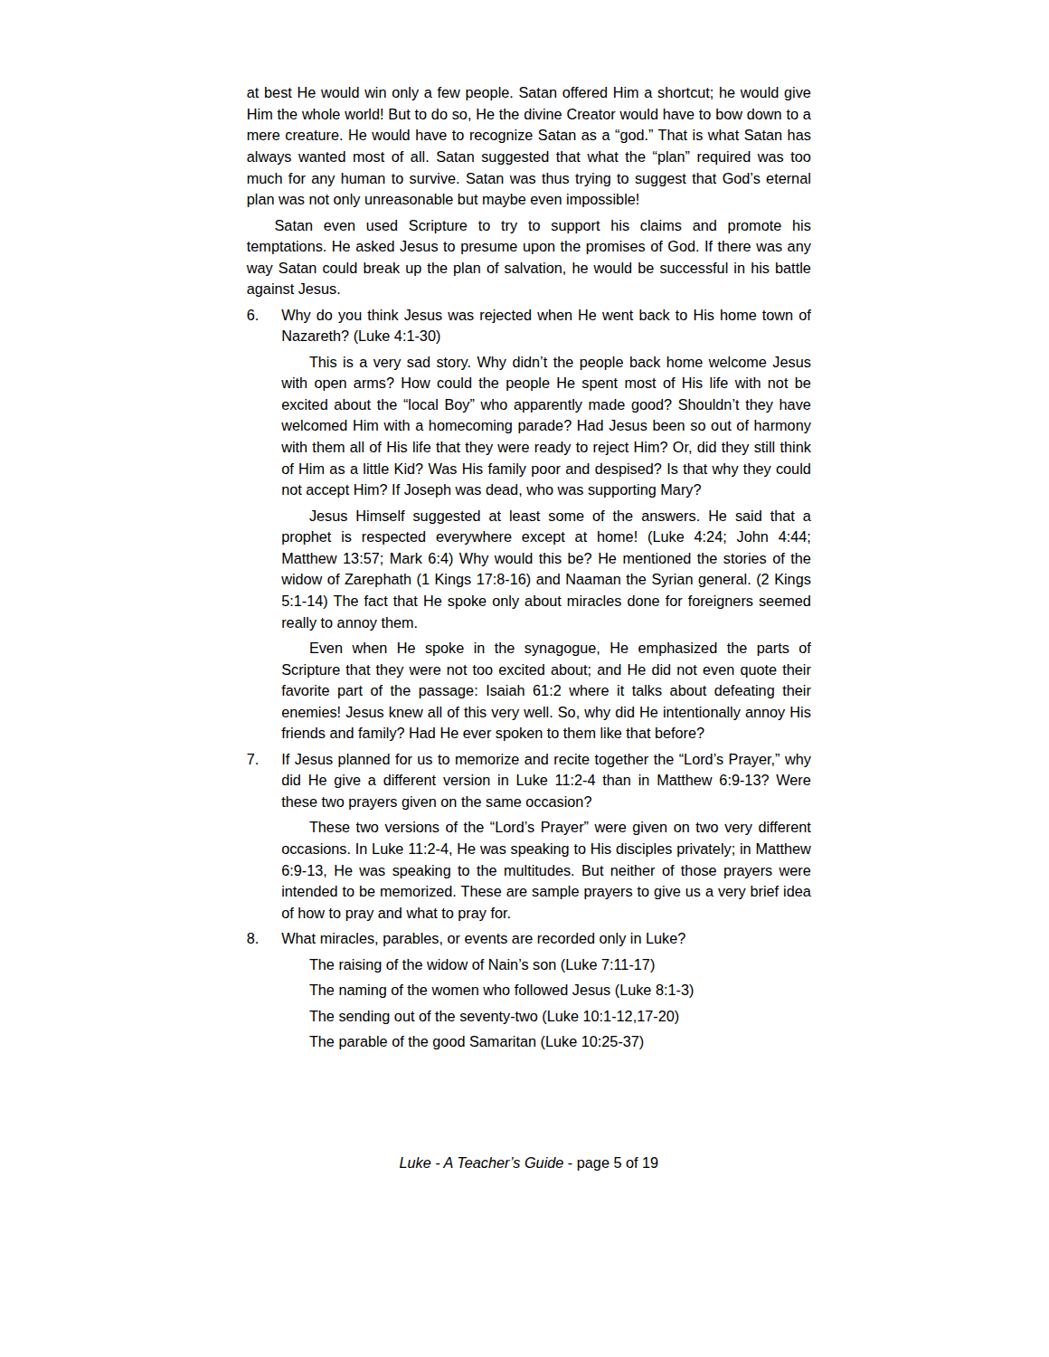at best He would win only a few people. Satan offered Him a shortcut; he would give Him the whole world! But to do so, He the divine Creator would have to bow down to a mere creature. He would have to recognize Satan as a “god.” That is what Satan has always wanted most of all. Satan suggested that what the “plan” required was too much for any human to survive. Satan was thus trying to suggest that God’s eternal plan was not only unreasonable but maybe even impossible!
Satan even used Scripture to try to support his claims and promote his temptations. He asked Jesus to presume upon the promises of God. If there was any way Satan could break up the plan of salvation, he would be successful in his battle against Jesus.
6.
Why do you think Jesus was rejected when He went back to His home town of Nazareth? (Luke 4:1-30)
This is a very sad story. Why didn’t the people back home welcome Jesus with open arms? How could the people He spent most of His life with not be excited about the “local Boy” who apparently made good? Shouldn’t they have welcomed Him with a homecoming parade? Had Jesus been so out of harmony with them all of His life that they were ready to reject Him? Or, did they still think of Him as a little Kid? Was His family poor and despised? Is that why they could not accept Him? If Joseph was dead, who was supporting Mary?
Jesus Himself suggested at least some of the answers. He said that a prophet is respected everywhere except at home! (Luke 4:24; John 4:44; Matthew 13:57; Mark 6:4) Why would this be? He mentioned the stories of the widow of Zarephath (1 Kings 17:8-16) and Naaman the Syrian general. (2 Kings 5:1-14) The fact that He spoke only about miracles done for foreigners seemed really to annoy them.
Even when He spoke in the synagogue, He emphasized the parts of Scripture that they were not too excited about; and He did not even quote their favorite part of the passage: Isaiah 61:2 where it talks about defeating their enemies! Jesus knew all of this very well. So, why did He intentionally annoy His friends and family? Had He ever spoken to them like that before?
7.
If Jesus planned for us to memorize and recite together the “Lord’s Prayer,” why did He give a different version in Luke 11:2-4 than in Matthew 6:9-13? Were these two prayers given on the same occasion?
These two versions of the “Lord’s Prayer” were given on two very different occasions. In Luke 11:2-4, He was speaking to His disciples privately; in Matthew 6:9-13, He was speaking to the multitudes. But neither of those prayers were intended to be memorized. These are sample prayers to give us a very brief idea of how to pray and what to pray for.
8.
What miracles, parables, or events are recorded only in Luke?
The raising of the widow of Nain’s son (Luke 7:11-17)
The naming of the women who followed Jesus (Luke 8:1-3)
The sending out of the seventy-two (Luke 10:1-12,17-20)
The parable of the good Samaritan (Luke 10:25-37)
Luke - A Teacher’s Guide - page 5 of 19